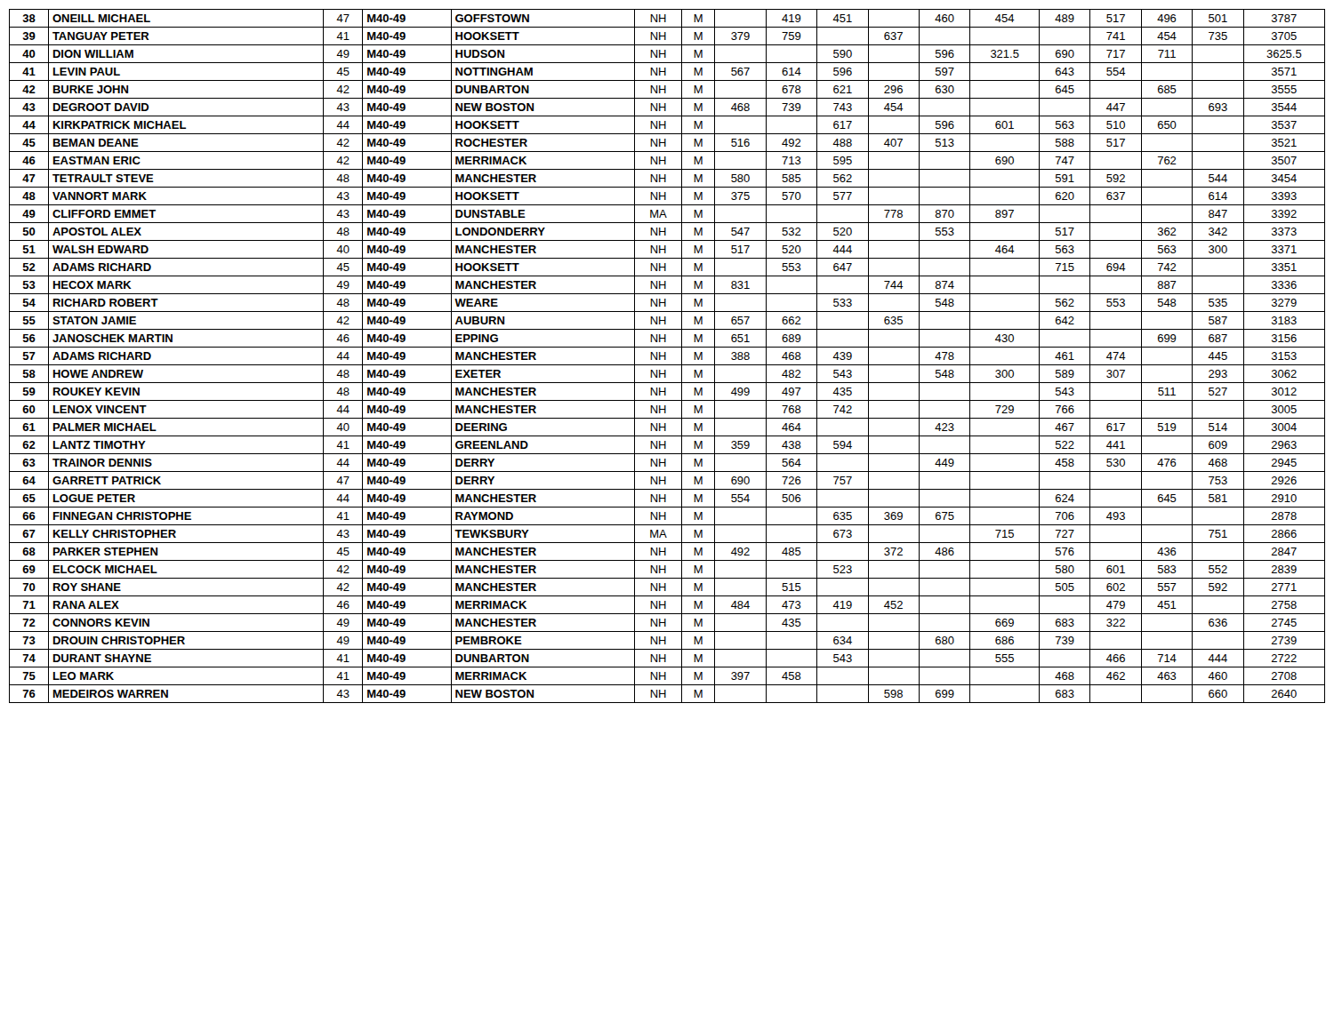| 38 | ONEILL MICHAEL | 47 | M40-49 | GOFFSTOWN | NH | M | | 419 | 451 | | 460 | 454 | 489 | 517 | 496 | 501 | 3787 |
| 39 | TANGUAY PETER | 41 | M40-49 | HOOKSETT | NH | M | 379 | 759 | | 637 | | | | 741 | 454 | 735 | 3705 |
| 40 | DION WILLIAM | 49 | M40-49 | HUDSON | NH | M | | | 590 | | 596 | 321.5 | 690 | 717 | 711 | | 3625.5 |
| 41 | LEVIN PAUL | 45 | M40-49 | NOTTINGHAM | NH | M | 567 | 614 | 596 | | 597 | | 643 | 554 | | | 3571 |
| 42 | BURKE JOHN | 42 | M40-49 | DUNBARTON | NH | M | | 678 | 621 | 296 | 630 | | 645 | | 685 | | 3555 |
| 43 | DEGROOT DAVID | 43 | M40-49 | NEW BOSTON | NH | M | 468 | 739 | 743 | 454 | | | | 447 | | 693 | 3544 |
| 44 | KIRKPATRICK MICHAEL | 44 | M40-49 | HOOKSETT | NH | M | | | 617 | | 596 | 601 | 563 | 510 | 650 | | 3537 |
| 45 | BEMAN DEANE | 42 | M40-49 | ROCHESTER | NH | M | 516 | 492 | 488 | 407 | 513 | | 588 | 517 | | | 3521 |
| 46 | EASTMAN ERIC | 42 | M40-49 | MERRIMACK | NH | M | | 713 | 595 | | | 690 | 747 | | 762 | | 3507 |
| 47 | TETRAULT STEVE | 48 | M40-49 | MANCHESTER | NH | M | 580 | 585 | 562 | | | | 591 | 592 | | 544 | 3454 |
| 48 | VANNORT MARK | 43 | M40-49 | HOOKSETT | NH | M | 375 | 570 | 577 | | | | 620 | 637 | | 614 | 3393 |
| 49 | CLIFFORD EMMET | 43 | M40-49 | DUNSTABLE | MA | M | | | | 778 | 870 | 897 | | | | 847 | 3392 |
| 50 | APOSTOL ALEX | 48 | M40-49 | LONDONDERRY | NH | M | 547 | 532 | 520 | | 553 | | 517 | | 362 | 342 | 3373 |
| 51 | WALSH EDWARD | 40 | M40-49 | MANCHESTER | NH | M | 517 | 520 | 444 | | | 464 | 563 | | 563 | 300 | 3371 |
| 52 | ADAMS RICHARD | 45 | M40-49 | HOOKSETT | NH | M | | 553 | 647 | | | | 715 | 694 | 742 | | 3351 |
| 53 | HECOX MARK | 49 | M40-49 | MANCHESTER | NH | M | 831 | | | 744 | 874 | | | | 887 | | 3336 |
| 54 | RICHARD ROBERT | 48 | M40-49 | WEARE | NH | M | | | 533 | | 548 | | 562 | 553 | 548 | 535 | 3279 |
| 55 | STATON JAMIE | 42 | M40-49 | AUBURN | NH | M | 657 | 662 | | 635 | | | 642 | | | 587 | 3183 |
| 56 | JANOSCHEK MARTIN | 46 | M40-49 | EPPING | NH | M | 651 | 689 | | | | 430 | | | 699 | 687 | 3156 |
| 57 | ADAMS RICHARD | 44 | M40-49 | MANCHESTER | NH | M | 388 | 468 | 439 | | 478 | | 461 | 474 | | 445 | 3153 |
| 58 | HOWE ANDREW | 48 | M40-49 | EXETER | NH | M | | 482 | 543 | | 548 | 300 | 589 | 307 | | 293 | 3062 |
| 59 | ROUKEY KEVIN | 48 | M40-49 | MANCHESTER | NH | M | 499 | 497 | 435 | | | | 543 | | 511 | 527 | 3012 |
| 60 | LENOX VINCENT | 44 | M40-49 | MANCHESTER | NH | M | | 768 | 742 | | | 729 | 766 | | | | 3005 |
| 61 | PALMER MICHAEL | 40 | M40-49 | DEERING | NH | M | | 464 | | | 423 | | 467 | 617 | 519 | 514 | 3004 |
| 62 | LANTZ TIMOTHY | 41 | M40-49 | GREENLAND | NH | M | 359 | 438 | 594 | | | | 522 | 441 | | 609 | 2963 |
| 63 | TRAINOR DENNIS | 44 | M40-49 | DERRY | NH | M | | 564 | | | 449 | | 458 | 530 | 476 | 468 | 2945 |
| 64 | GARRETT PATRICK | 47 | M40-49 | DERRY | NH | M | 690 | 726 | 757 | | | | | | | 753 | 2926 |
| 65 | LOGUE PETER | 44 | M40-49 | MANCHESTER | NH | M | 554 | 506 | | | | | 624 | | 645 | 581 | 2910 |
| 66 | FINNEGAN CHRISTOPHE | 41 | M40-49 | RAYMOND | NH | M | | | 635 | 369 | 675 | | 706 | 493 | | | 2878 |
| 67 | KELLY CHRISTOPHER | 43 | M40-49 | TEWKSBURY | MA | M | | | 673 | | | 715 | 727 | | | 751 | 2866 |
| 68 | PARKER STEPHEN | 45 | M40-49 | MANCHESTER | NH | M | 492 | 485 | | 372 | 486 | | 576 | | 436 | | 2847 |
| 69 | ELCOCK MICHAEL | 42 | M40-49 | MANCHESTER | NH | M | | | 523 | | | | 580 | 601 | 583 | 552 | 2839 |
| 70 | ROY SHANE | 42 | M40-49 | MANCHESTER | NH | M | | 515 | | | | | 505 | 602 | 557 | 592 | 2771 |
| 71 | RANA ALEX | 46 | M40-49 | MERRIMACK | NH | M | 484 | 473 | 419 | 452 | | | | 479 | 451 | | 2758 |
| 72 | CONNORS KEVIN | 49 | M40-49 | MANCHESTER | NH | M | | 435 | | | | 669 | 683 | 322 | | 636 | 2745 |
| 73 | DROUIN CHRISTOPHER | 49 | M40-49 | PEMBROKE | NH | M | | | 634 | | 680 | 686 | 739 | | | | 2739 |
| 74 | DURANT SHAYNE | 41 | M40-49 | DUNBARTON | NH | M | | | 543 | | | 555 | | 466 | 714 | 444 | 2722 |
| 75 | LEO MARK | 41 | M40-49 | MERRIMACK | NH | M | 397 | 458 | | | | | 468 | 462 | 463 | 460 | 2708 |
| 76 | MEDEIROS WARREN | 43 | M40-49 | NEW BOSTON | NH | M | | | | 598 | 699 | | 683 | | | 660 | 2640 |